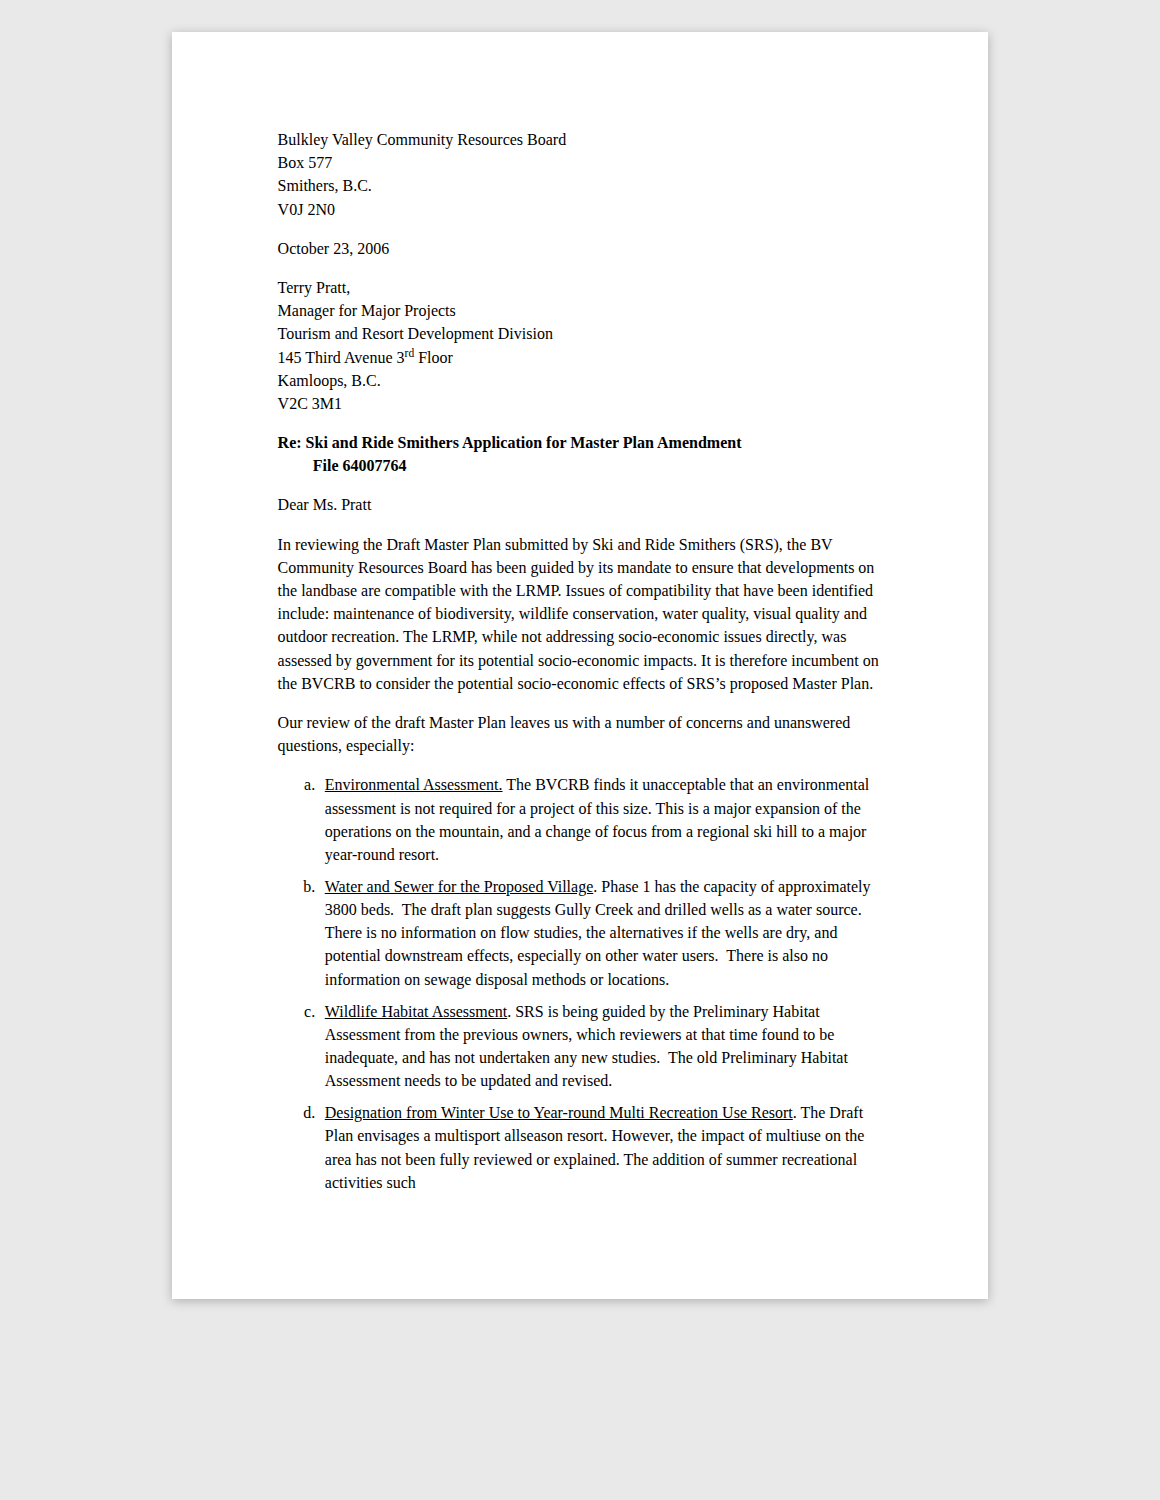Bulkley Valley Community Resources Board
Box 577
Smithers, B.C.
V0J 2N0
October 23, 2006
Terry Pratt,
Manager for Major Projects
Tourism and Resort Development Division
145 Third Avenue 3rd Floor
Kamloops, B.C.
V2C 3M1
Re: Ski and Ride Smithers Application for Master Plan Amendment File 64007764
Dear Ms. Pratt
In reviewing the Draft Master Plan submitted by Ski and Ride Smithers (SRS), the BV Community Resources Board has been guided by its mandate to ensure that developments on the landbase are compatible with the LRMP. Issues of compatibility that have been identified include: maintenance of biodiversity, wildlife conservation, water quality, visual quality and outdoor recreation. The LRMP, while not addressing socio-economic issues directly, was assessed by government for its potential socio-economic impacts. It is therefore incumbent on the BVCRB to consider the potential socio-economic effects of SRS’s proposed Master Plan.
Our review of the draft Master Plan leaves us with a number of concerns and unanswered questions, especially:
Environmental Assessment. The BVCRB finds it unacceptable that an environmental assessment is not required for a project of this size. This is a major expansion of the operations on the mountain, and a change of focus from a regional ski hill to a major year-round resort.
Water and Sewer for the Proposed Village. Phase 1 has the capacity of approximately 3800 beds. The draft plan suggests Gully Creek and drilled wells as a water source. There is no information on flow studies, the alternatives if the wells are dry, and potential downstream effects, especially on other water users. There is also no information on sewage disposal methods or locations.
Wildlife Habitat Assessment. SRS is being guided by the Preliminary Habitat Assessment from the previous owners, which reviewers at that time found to be inadequate, and has not undertaken any new studies. The old Preliminary Habitat Assessment needs to be updated and revised.
Designation from Winter Use to Year-round Multi Recreation Use Resort. The Draft Plan envisages a multisport allseason resort. However, the impact of multiuse on the area has not been fully reviewed or explained. The addition of summer recreational activities such